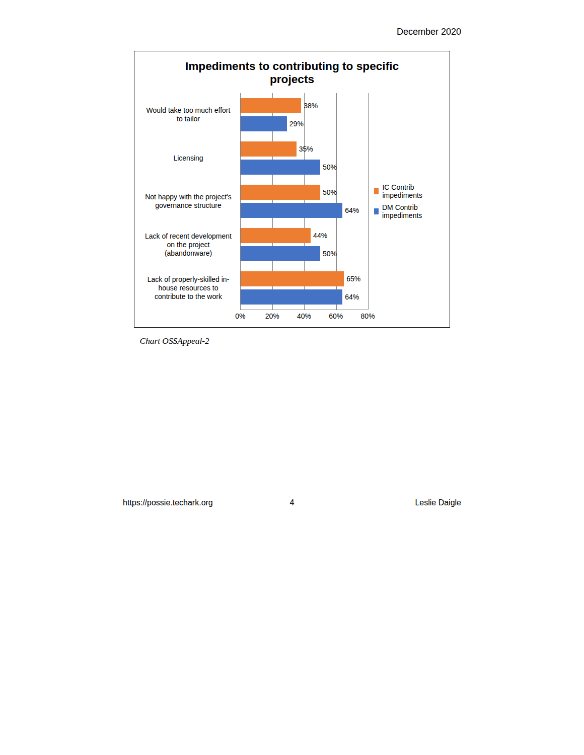December 2020
Impediments to contributing to specific
projects
Would take too much effort
to tailor
Licensing
Not happy with the project's
governance structure
Lack of recent development
on the project
(abandonware)
Lack of properly-skilled in-
house resources to
contribute to the work
38%
29%
35%
50%
50%
64%
44%
50%
65%
64%
IC Contrib impediments
DM Contrib impediments
0%
20%
40%
60%
80%
Chart OSSAppeal-2
https://possie.techark.org
4
Leslie Daigle